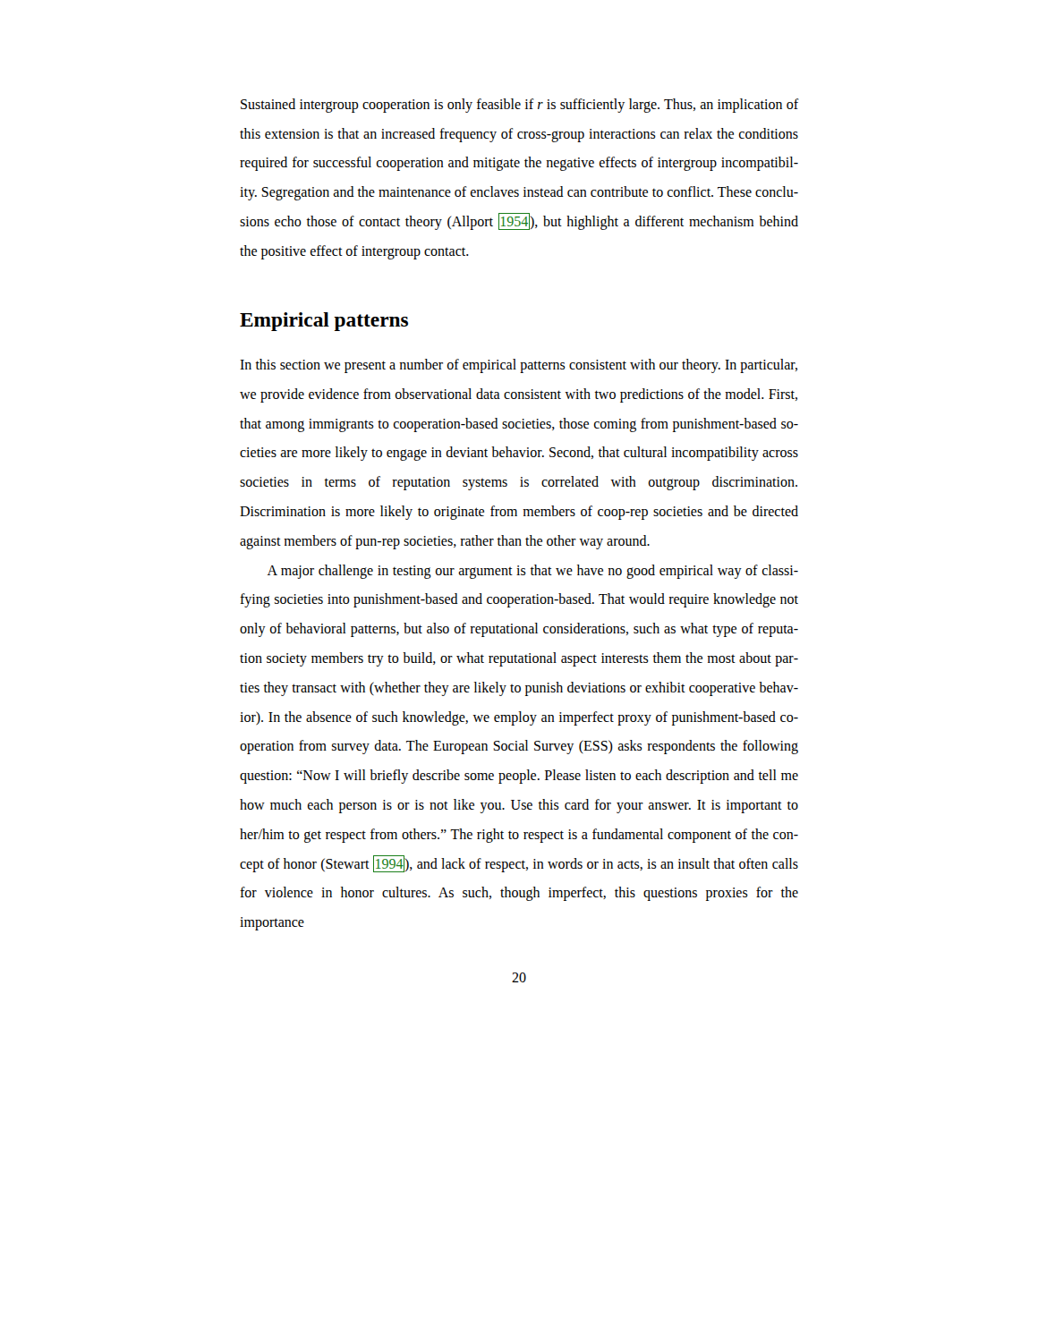Sustained intergroup cooperation is only feasible if r is sufficiently large. Thus, an implication of this extension is that an increased frequency of cross-group interactions can relax the conditions required for successful cooperation and mitigate the negative effects of intergroup incompatibility. Segregation and the maintenance of enclaves instead can contribute to conflict. These conclusions echo those of contact theory (Allport 1954), but highlight a different mechanism behind the positive effect of intergroup contact.
Empirical patterns
In this section we present a number of empirical patterns consistent with our theory. In particular, we provide evidence from observational data consistent with two predictions of the model. First, that among immigrants to cooperation-based societies, those coming from punishment-based societies are more likely to engage in deviant behavior. Second, that cultural incompatibility across societies in terms of reputation systems is correlated with outgroup discrimination. Discrimination is more likely to originate from members of coop-rep societies and be directed against members of pun-rep societies, rather than the other way around.
A major challenge in testing our argument is that we have no good empirical way of classifying societies into punishment-based and cooperation-based. That would require knowledge not only of behavioral patterns, but also of reputational considerations, such as what type of reputation society members try to build, or what reputational aspect interests them the most about parties they transact with (whether they are likely to punish deviations or exhibit cooperative behavior). In the absence of such knowledge, we employ an imperfect proxy of punishment-based cooperation from survey data. The European Social Survey (ESS) asks respondents the following question: “Now I will briefly describe some people. Please listen to each description and tell me how much each person is or is not like you. Use this card for your answer. It is important to her/him to get respect from others.” The right to respect is a fundamental component of the concept of honor (Stewart 1994), and lack of respect, in words or in acts, is an insult that often calls for violence in honor cultures. As such, though imperfect, this questions proxies for the importance
20